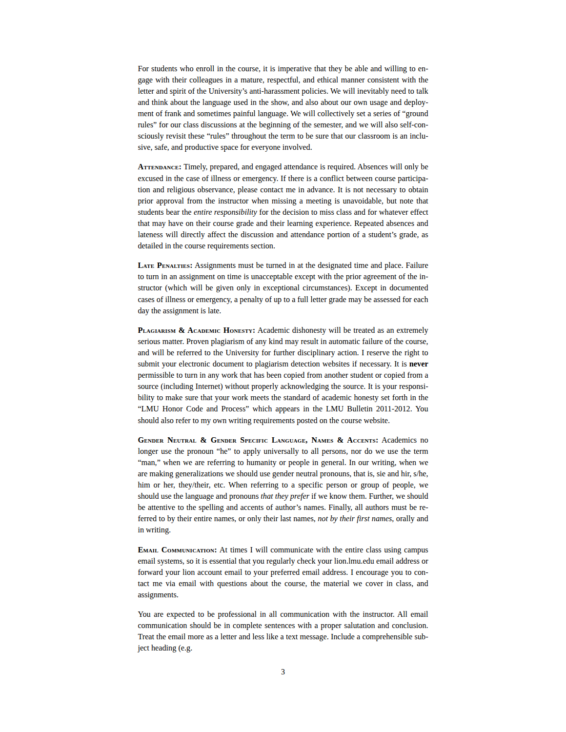For students who enroll in the course, it is imperative that they be able and willing to engage with their colleagues in a mature, respectful, and ethical manner consistent with the letter and spirit of the University’s anti-harassment policies. We will inevitably need to talk and think about the language used in the show, and also about our own usage and deployment of frank and sometimes painful language. We will collectively set a series of “ground rules” for our class discussions at the beginning of the semester, and we will also self-consciously revisit these “rules” throughout the term to be sure that our classroom is an inclusive, safe, and productive space for everyone involved.
Attendance: Timely, prepared, and engaged attendance is required. Absences will only be excused in the case of illness or emergency. If there is a conflict between course participation and religious observance, please contact me in advance. It is not necessary to obtain prior approval from the instructor when missing a meeting is unavoidable, but note that students bear the entire responsibility for the decision to miss class and for whatever effect that may have on their course grade and their learning experience. Repeated absences and lateness will directly affect the discussion and attendance portion of a student’s grade, as detailed in the course requirements section.
Late Penalties: Assignments must be turned in at the designated time and place. Failure to turn in an assignment on time is unacceptable except with the prior agreement of the instructor (which will be given only in exceptional circumstances). Except in documented cases of illness or emergency, a penalty of up to a full letter grade may be assessed for each day the assignment is late.
Plagiarism & Academic Honesty: Academic dishonesty will be treated as an extremely serious matter. Proven plagiarism of any kind may result in automatic failure of the course, and will be referred to the University for further disciplinary action. I reserve the right to submit your electronic document to plagiarism detection websites if necessary. It is never permissible to turn in any work that has been copied from another student or copied from a source (including Internet) without properly acknowledging the source. It is your responsibility to make sure that your work meets the standard of academic honesty set forth in the “LMU Honor Code and Process” which appears in the LMU Bulletin 2011-2012. You should also refer to my own writing requirements posted on the course website.
Gender Neutral & Gender Specific Language, Names & Accents: Academics no longer use the pronoun “he” to apply universally to all persons, nor do we use the term “man,” when we are referring to humanity or people in general. In our writing, when we are making generalizations we should use gender neutral pronouns, that is, sie and hir, s/he, him or her, they/their, etc. When referring to a specific person or group of people, we should use the language and pronouns that they prefer if we know them. Further, we should be attentive to the spelling and accents of author’s names. Finally, all authors must be referred to by their entire names, or only their last names, not by their first names, orally and in writing.
Email Communication: At times I will communicate with the entire class using campus email systems, so it is essential that you regularly check your lion.lmu.edu email address or forward your lion account email to your preferred email address. I encourage you to contact me via email with questions about the course, the material we cover in class, and assignments.
You are expected to be professional in all communication with the instructor. All email communication should be in complete sentences with a proper salutation and conclusion. Treat the email more as a letter and less like a text message. Include a comprehensible subject heading (e.g.
3